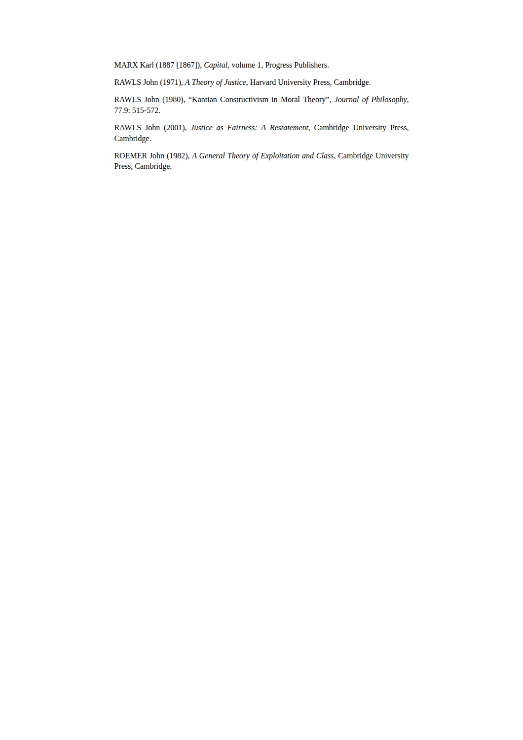MARX Karl (1887 [1867]), Capital, volume 1, Progress Publishers.
RAWLS John (1971), A Theory of Justice, Harvard University Press, Cambridge.
RAWLS John (1980), “Kantian Constructivism in Moral Theory”, Journal of Philosophy, 77.9: 515-572.
RAWLS John (2001), Justice as Fairness: A Restatement, Cambridge University Press, Cambridge.
ROEMER John (1982), A General Theory of Exploitation and Class, Cambridge University Press, Cambridge.